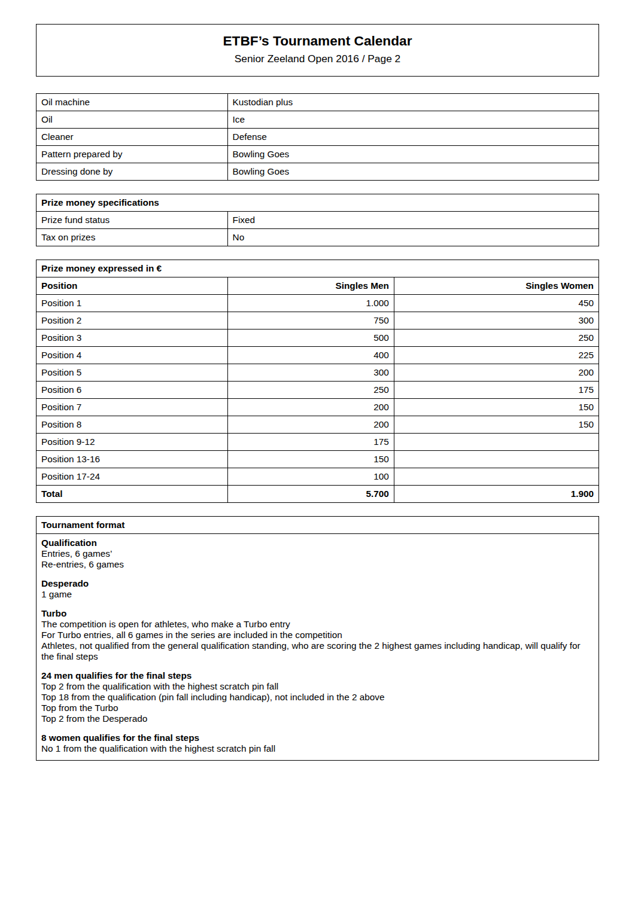ETBF’s Tournament Calendar
Senior Zeeland Open 2016 / Page 2
| Oil machine | Kustodian plus |
| Oil | Ice |
| Cleaner | Defense |
| Pattern prepared by | Bowling Goes |
| Dressing done by | Bowling Goes |
| Prize money specifications |
| --- |
| Prize fund status | Fixed |
| Tax on prizes | No |
| Prize money expressed in € |
| --- |
| Position | Singles Men | Singles Women |
| Position 1 | 1.000 | 450 |
| Position 2 | 750 | 300 |
| Position 3 | 500 | 250 |
| Position 4 | 400 | 225 |
| Position 5 | 300 | 200 |
| Position 6 | 250 | 175 |
| Position 7 | 200 | 150 |
| Position 8 | 200 | 150 |
| Position 9-12 | 175 | |
| Position 13-16 | 150 | |
| Position 17-24 | 100 | |
| Total | 5.700 | 1.900 |
Tournament format
Qualification
Entries, 6 games’
Re-entries, 6 games
Desperado
1 game
Turbo
The competition is open for athletes, who make a Turbo entry
For Turbo entries, all 6 games in the series are included in the competition
Athletes, not qualified from the general qualification standing, who are scoring the 2 highest games including handicap, will qualify for the final steps
24 men qualifies for the final steps
Top 2 from the qualification with the highest scratch pin fall
Top 18 from the qualification (pin fall including handicap), not included in the 2 above
Top from the Turbo
Top 2 from the Desperado
8 women qualifies for the final steps
No 1 from the qualification with the highest scratch pin fall